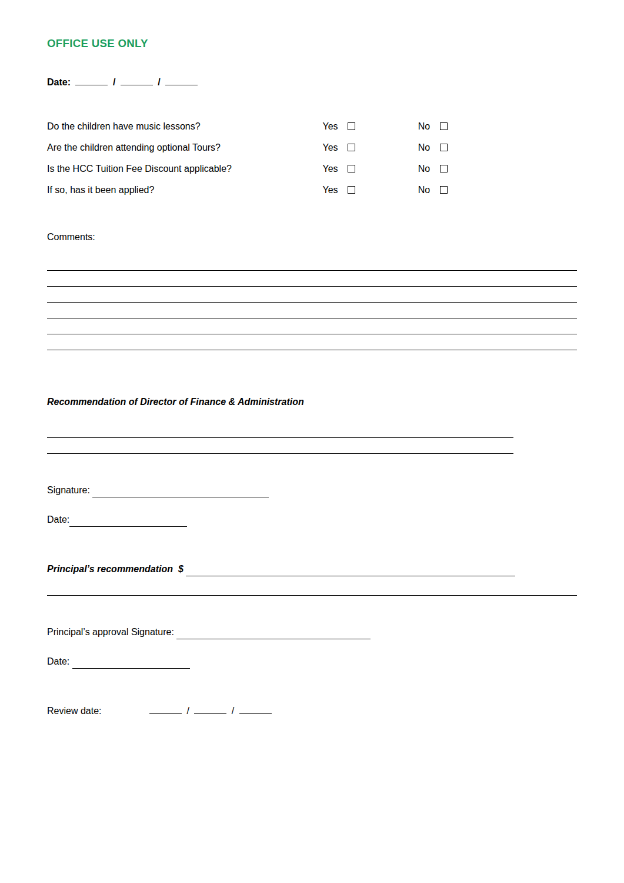OFFICE USE ONLY
Date: / /
| Do the children have music lessons? | Yes | No |
| Are the children attending optional Tours? | Yes | No |
| Is the HCC Tuition Fee Discount applicable? | Yes | No |
| If so, has it been applied? | Yes | No |
Comments:
Recommendation of Director of Finance & Administration
Signature:
Date:
Principal’s recommendation $
Principal’s approval Signature:
Date:
Review date: / /